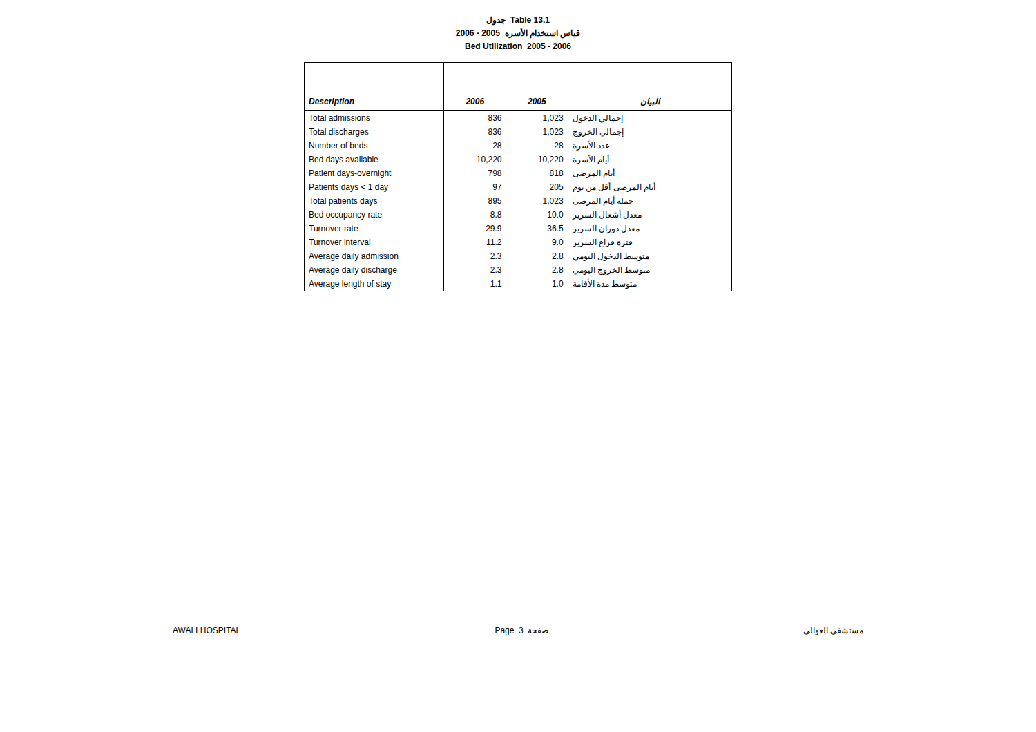جدول Table 13.1
قياس استخدام الأسرة 2005 - 2006
Bed Utilization 2005 - 2006
| Description | 2006 | 2005 | البيان |
| --- | --- | --- | --- |
| Total admissions | 836 | 1,023 | إجمالي الدخول |
| Total discharges | 836 | 1,023 | إجمالي الخروج |
| Number of beds | 28 | 28 | عدد الأسرة |
| Bed days available | 10,220 | 10,220 | أيام الأسرة |
| Patient days-overnight | 798 | 818 | أيام المرضى |
| Patients days < 1 day | 97 | 205 | أيام المرضى أقل من يوم |
| Total patients days | 895 | 1,023 | جملة أيام المرضى |
| Bed occupancy rate | 8.8 | 10.0 | معدل أشغال السرير |
| Turnover rate | 29.9 | 36.5 | معدل دوران السرير |
| Turnover interval | 11.2 | 9.0 | فترة فراغ السرير |
| Average daily admission | 2.3 | 2.8 | متوسط الدخول اليومي |
| Average daily discharge | 2.3 | 2.8 | متوسط الخروج اليومي |
| Average length of stay | 1.1 | 1.0 | متوسط مدة الأقامة |
AWALI HOSPITAL
مستشفى العوالي
Page 3 صفحة